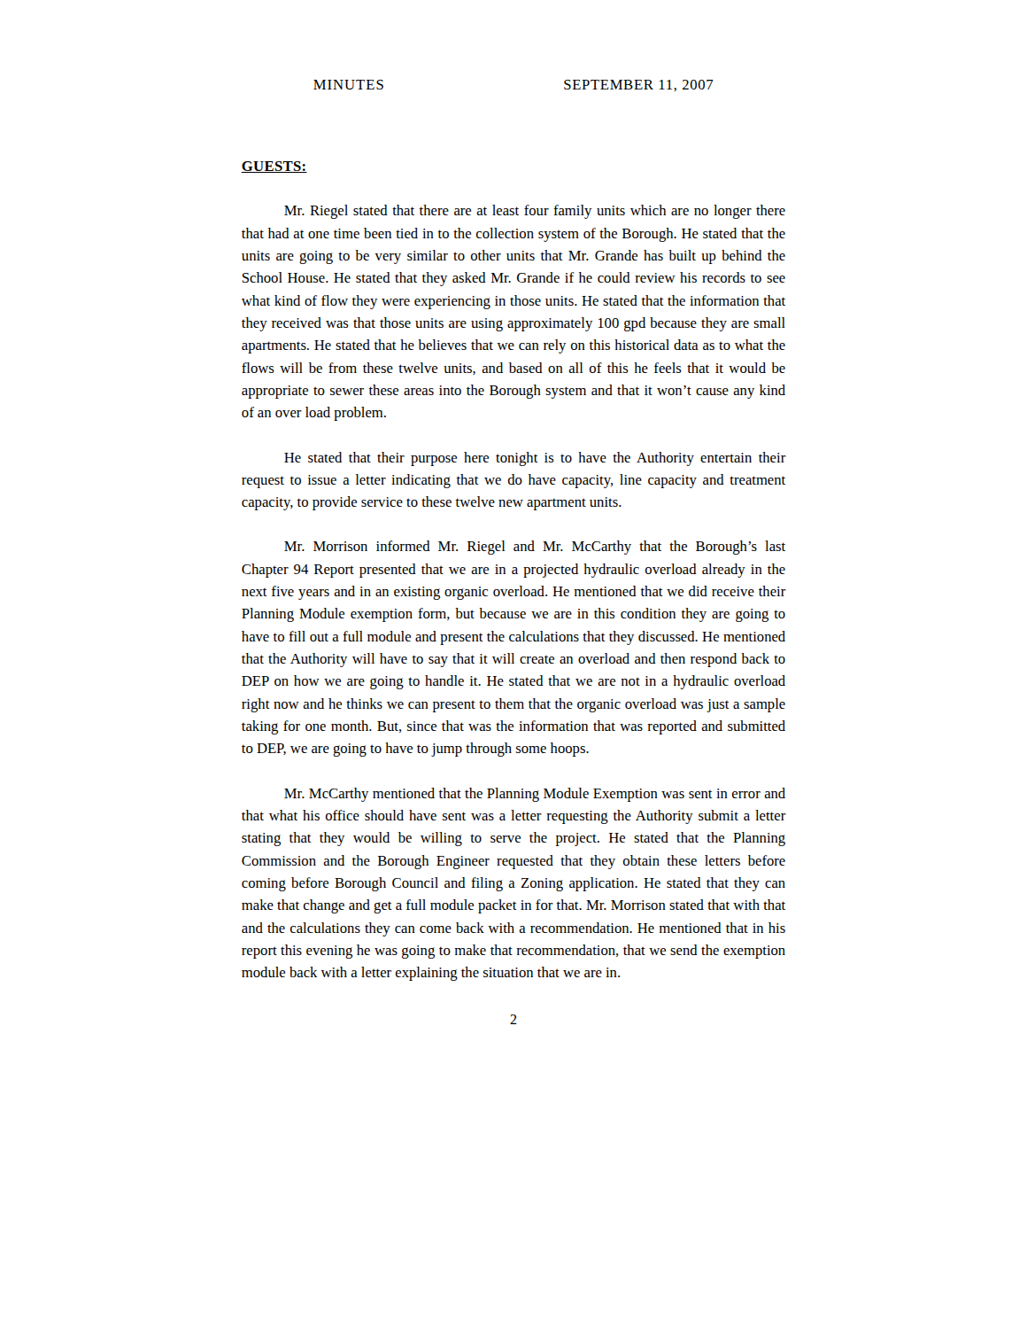MINUTES SEPTEMBER 11, 2007
GUESTS:
Mr. Riegel stated that there are at least four family units which are no longer there that had at one time been tied in to the collection system of the Borough. He stated that the units are going to be very similar to other units that Mr. Grande has built up behind the School House. He stated that they asked Mr. Grande if he could review his records to see what kind of flow they were experiencing in those units. He stated that the information that they received was that those units are using approximately 100 gpd because they are small apartments. He stated that he believes that we can rely on this historical data as to what the flows will be from these twelve units, and based on all of this he feels that it would be appropriate to sewer these areas into the Borough system and that it won’t cause any kind of an over load problem.
He stated that their purpose here tonight is to have the Authority entertain their request to issue a letter indicating that we do have capacity, line capacity and treatment capacity, to provide service to these twelve new apartment units.
Mr. Morrison informed Mr. Riegel and Mr. McCarthy that the Borough’s last Chapter 94 Report presented that we are in a projected hydraulic overload already in the next five years and in an existing organic overload. He mentioned that we did receive their Planning Module exemption form, but because we are in this condition they are going to have to fill out a full module and present the calculations that they discussed. He mentioned that the Authority will have to say that it will create an overload and then respond back to DEP on how we are going to handle it. He stated that we are not in a hydraulic overload right now and he thinks we can present to them that the organic overload was just a sample taking for one month. But, since that was the information that was reported and submitted to DEP, we are going to have to jump through some hoops.
Mr. McCarthy mentioned that the Planning Module Exemption was sent in error and that what his office should have sent was a letter requesting the Authority submit a letter stating that they would be willing to serve the project. He stated that the Planning Commission and the Borough Engineer requested that they obtain these letters before coming before Borough Council and filing a Zoning application. He stated that they can make that change and get a full module packet in for that. Mr. Morrison stated that with that and the calculations they can come back with a recommendation. He mentioned that in his report this evening he was going to make that recommendation, that we send the exemption module back with a letter explaining the situation that we are in.
2